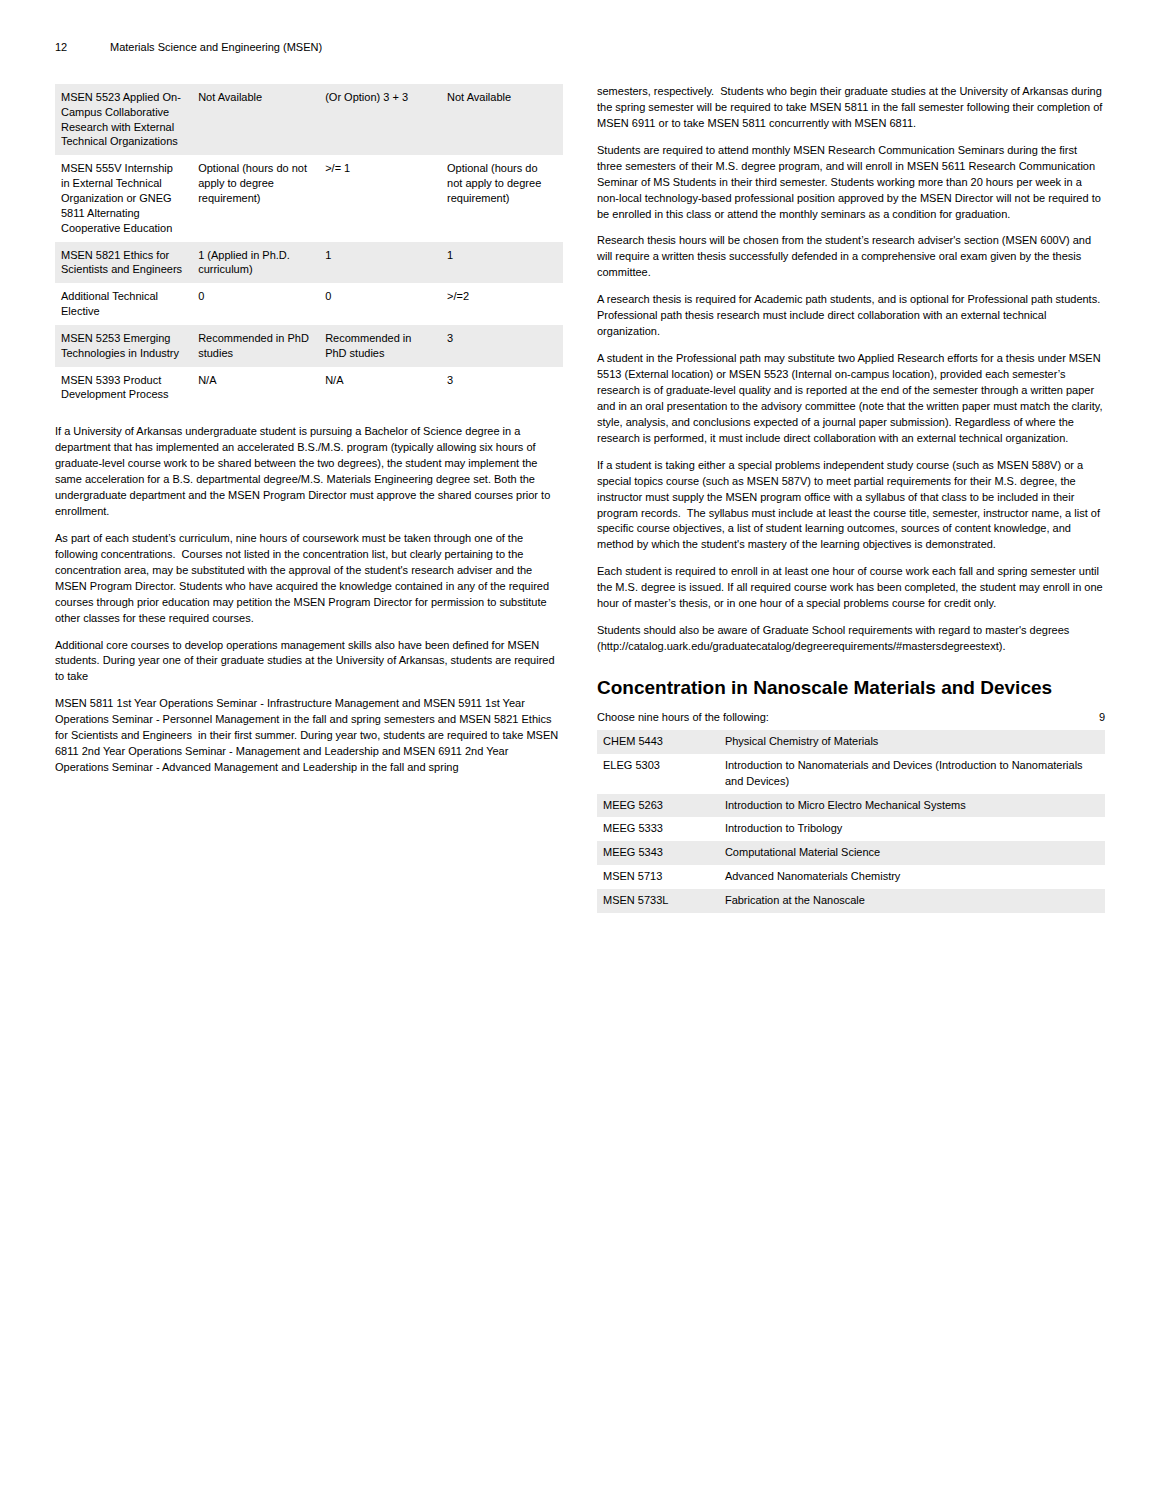12 Materials Science and Engineering (MSEN)
| MSEN 5523 Applied On-Campus Collaborative Research with External Technical Organizations | Not Available | (Or Option) 3 + 3 | Not Available |
| MSEN 555V Internship in External Technical Organization or GNEG 5811 Alternating Cooperative Education | Optional (hours do not apply to degree requirement) | >/= 1 | Optional (hours do not apply to degree requirement) |
| MSEN 5821 Ethics for Scientists and Engineers | 1 (Applied in Ph.D. curriculum) | 1 | 1 |
| Additional Technical Elective | 0 | 0 | >/=2 |
| MSEN 5253 Emerging Technologies in Industry | Recommended in PhD studies | Recommended in PhD studies | 3 |
| MSEN 5393 Product Development Process | N/A | N/A | 3 |
If a University of Arkansas undergraduate student is pursuing a Bachelor of Science degree in a department that has implemented an accelerated B.S./M.S. program (typically allowing six hours of graduate-level course work to be shared between the two degrees), the student may implement the same acceleration for a B.S. departmental degree/M.S. Materials Engineering degree set. Both the undergraduate department and the MSEN Program Director must approve the shared courses prior to enrollment.
As part of each student’s curriculum, nine hours of coursework must be taken through one of the following concentrations. Courses not listed in the concentration list, but clearly pertaining to the concentration area, may be substituted with the approval of the student's research adviser and the MSEN Program Director. Students who have acquired the knowledge contained in any of the required courses through prior education may petition the MSEN Program Director for permission to substitute other classes for these required courses.
Additional core courses to develop operations management skills also have been defined for MSEN students. During year one of their graduate studies at the University of Arkansas, students are required to take
MSEN 5811 1st Year Operations Seminar - Infrastructure Management and MSEN 5911 1st Year Operations Seminar - Personnel Management in the fall and spring semesters and MSEN 5821 Ethics for Scientists and Engineers in their first summer. During year two, students are required to take MSEN 6811 2nd Year Operations Seminar - Management and Leadership and MSEN 6911 2nd Year Operations Seminar - Advanced Management and Leadership in the fall and spring
semesters, respectively. Students who begin their graduate studies at the University of Arkansas during the spring semester will be required to take MSEN 5811 in the fall semester following their completion of MSEN 6911 or to take MSEN 5811 concurrently with MSEN 6811.
Students are required to attend monthly MSEN Research Communication Seminars during the first three semesters of their M.S. degree program, and will enroll in MSEN 5611 Research Communication Seminar of MS Students in their third semester. Students working more than 20 hours per week in a non-local technology-based professional position approved by the MSEN Director will not be required to be enrolled in this class or attend the monthly seminars as a condition for graduation.
Research thesis hours will be chosen from the student’s research adviser's section (MSEN 600V) and will require a written thesis successfully defended in a comprehensive oral exam given by the thesis committee.
A research thesis is required for Academic path students, and is optional for Professional path students. Professional path thesis research must include direct collaboration with an external technical organization.
A student in the Professional path may substitute two Applied Research efforts for a thesis under MSEN 5513 (External location) or MSEN 5523 (Internal on-campus location), provided each semester’s research is of graduate-level quality and is reported at the end of the semester through a written paper and in an oral presentation to the advisory committee (note that the written paper must match the clarity, style, analysis, and conclusions expected of a journal paper submission). Regardless of where the research is performed, it must include direct collaboration with an external technical organization.
If a student is taking either a special problems independent study course (such as MSEN 588V) or a special topics course (such as MSEN 587V) to meet partial requirements for their M.S. degree, the instructor must supply the MSEN program office with a syllabus of that class to be included in their program records. The syllabus must include at least the course title, semester, instructor name, a list of specific course objectives, a list of student learning outcomes, sources of content knowledge, and method by which the student's mastery of the learning objectives is demonstrated.
Each student is required to enroll in at least one hour of course work each fall and spring semester until the M.S. degree is issued. If all required course work has been completed, the student may enroll in one hour of master’s thesis, or in one hour of a special problems course for credit only.
Students should also be aware of Graduate School requirements with regard to master's degrees (http://catalog.uark.edu/graduatecatalog/degreerequirements/#mastersdegreestext).
Concentration in Nanoscale Materials and Devices
Choose nine hours of the following: 9
| CHEM 5443 | Physical Chemistry of Materials |
| ELEG 5303 | Introduction to Nanomaterials and Devices (Introduction to Nanomaterials and Devices) |
| MEEG 5263 | Introduction to Micro Electro Mechanical Systems |
| MEEG 5333 | Introduction to Tribology |
| MEEG 5343 | Computational Material Science |
| MSEN 5713 | Advanced Nanomaterials Chemistry |
| MSEN 5733L | Fabrication at the Nanoscale |